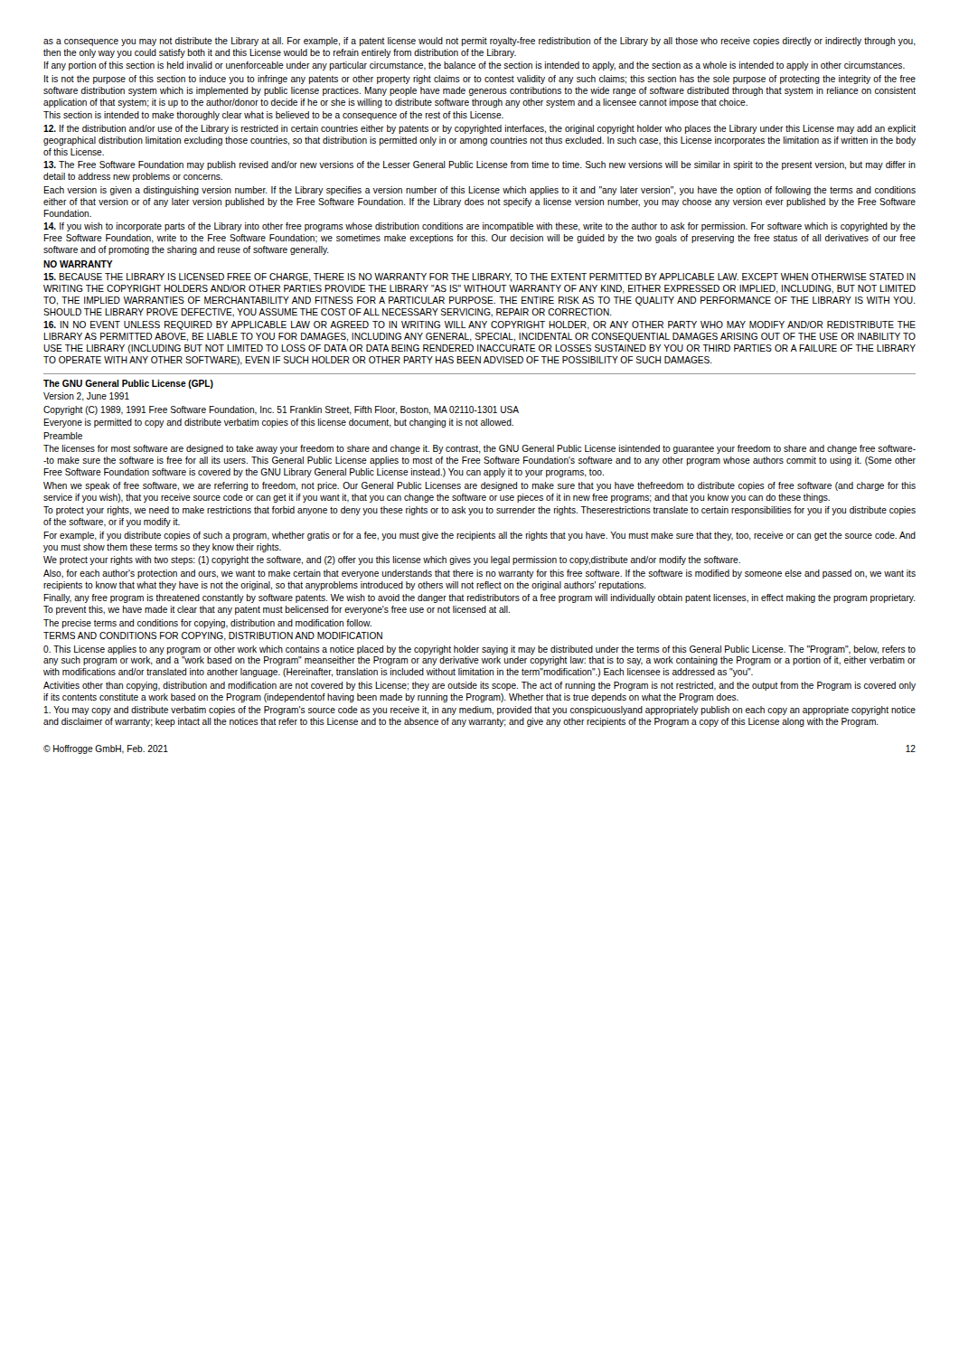as a consequence you may not distribute the Library at all. For example, if a patent license would not permit royalty-free redistribution of the Library by all those who receive copies directly or indirectly through you, then the only way you could satisfy both it and this License would be to refrain entirely from distribution of the Library.
If any portion of this section is held invalid or unenforceable under any particular circumstance, the balance of the section is intended to apply, and the section as a whole is intended to apply in other circumstances.
It is not the purpose of this section to induce you to infringe any patents or other property right claims or to contest validity of any such claims; this section has the sole purpose of protecting the integrity of the free software distribution system which is implemented by public license practices. Many people have made generous contributions to the wide range of software distributed through that system in reliance on consistent application of that system; it is up to the author/donor to decide if he or she is willing to distribute software through any other system and a licensee cannot impose that choice.
This section is intended to make thoroughly clear what is believed to be a consequence of the rest of this License.
12. If the distribution and/or use of the Library is restricted in certain countries either by patents or by copyrighted interfaces, the original copyright holder who places the Library under this License may add an explicit geographical distribution limitation excluding those countries, so that distribution is permitted only in or among countries not thus excluded. In such case, this License incorporates the limitation as if written in the body of this License.
13. The Free Software Foundation may publish revised and/or new versions of the Lesser General Public License from time to time. Such new versions will be similar in spirit to the present version, but may differ in detail to address new problems or concerns.
Each version is given a distinguishing version number. If the Library specifies a version number of this License which applies to it and "any later version", you have the option of following the terms and conditions either of that version or of any later version published by the Free Software Foundation. If the Library does not specify a license version number, you may choose any version ever published by the Free Software Foundation.
14. If you wish to incorporate parts of the Library into other free programs whose distribution conditions are incompatible with these, write to the author to ask for permission. For software which is copyrighted by the Free Software Foundation, write to the Free Software Foundation; we sometimes make exceptions for this. Our decision will be guided by the two goals of preserving the free status of all derivatives of our free software and of promoting the sharing and reuse of software generally.
NO WARRANTY
15. BECAUSE THE LIBRARY IS LICENSED FREE OF CHARGE, THERE IS NO WARRANTY FOR THE LIBRARY, TO THE EXTENT PERMITTED BY APPLICABLE LAW. EXCEPT WHEN OTHERWISE STATED IN WRITING THE COPYRIGHT HOLDERS AND/OR OTHER PARTIES PROVIDE THE LIBRARY "AS IS" WITHOUT WARRANTY OF ANY KIND, EITHER EXPRESSED OR IMPLIED, INCLUDING, BUT NOT LIMITED TO, THE IMPLIED WARRANTIES OF MERCHANTABILITY AND FITNESS FOR A PARTICULAR PURPOSE. THE ENTIRE RISK AS TO THE QUALITY AND PERFORMANCE OF THE LIBRARY IS WITH YOU. SHOULD THE LIBRARY PROVE DEFECTIVE, YOU ASSUME THE COST OF ALL NECESSARY SERVICING, REPAIR OR CORRECTION.
16. IN NO EVENT UNLESS REQUIRED BY APPLICABLE LAW OR AGREED TO IN WRITING WILL ANY COPYRIGHT HOLDER, OR ANY OTHER PARTY WHO MAY MODIFY AND/OR REDISTRIBUTE THE LIBRARY AS PERMITTED ABOVE, BE LIABLE TO YOU FOR DAMAGES, INCLUDING ANY GENERAL, SPECIAL, INCIDENTAL OR CONSEQUENTIAL DAMAGES ARISING OUT OF THE USE OR INABILITY TO USE THE LIBRARY (INCLUDING BUT NOT LIMITED TO LOSS OF DATA OR DATA BEING RENDERED INACCURATE OR LOSSES SUSTAINED BY YOU OR THIRD PARTIES OR A FAILURE OF THE LIBRARY TO OPERATE WITH ANY OTHER SOFTWARE), EVEN IF SUCH HOLDER OR OTHER PARTY HAS BEEN ADVISED OF THE POSSIBILITY OF SUCH DAMAGES.
The GNU General Public License (GPL)
Version 2, June 1991
Copyright (C) 1989, 1991 Free Software Foundation, Inc. 51 Franklin Street, Fifth Floor, Boston, MA 02110-1301 USA
Everyone is permitted to copy and distribute verbatim copies of this license document, but changing it is not allowed.
Preamble
The licenses for most software are designed to take away your freedom to share and change it. By contrast, the GNU General Public License isintended to guarantee your freedom to share and change free software--to make sure the software is free for all its users. This General Public License applies to most of the Free Software Foundation's software and to any other program whose authors commit to using it. (Some other Free Software Foundation software is covered by the GNU Library General Public License instead.) You can apply it to your programs, too.
When we speak of free software, we are referring to freedom, not price. Our General Public Licenses are designed to make sure that you have thefreedom to distribute copies of free software (and charge for this service if you wish), that you receive source code or can get it if you want it, that you can change the software or use pieces of it in new free programs; and that you know you can do these things.
To protect your rights, we need to make restrictions that forbid anyone to deny you these rights or to ask you to surrender the rights. Theserestrictions translate to certain responsibilities for you if you distribute copies of the software, or if you modify it.
For example, if you distribute copies of such a program, whether gratis or for a fee, you must give the recipients all the rights that you have. You must make sure that they, too, receive or can get the source code. And you must show them these terms so they know their rights.
We protect your rights with two steps: (1) copyright the software, and (2) offer you this license which gives you legal permission to copy,distribute and/or modify the software.
Also, for each author's protection and ours, we want to make certain that everyone understands that there is no warranty for this free software. If the software is modified by someone else and passed on, we want its recipients to know that what they have is not the original, so that anyproblems introduced by others will not reflect on the original authors' reputations.
Finally, any free program is threatened constantly by software patents. We wish to avoid the danger that redistributors of a free program will individually obtain patent licenses, in effect making the program proprietary. To prevent this, we have made it clear that any patent must belicensed for everyone's free use or not licensed at all.
The precise terms and conditions for copying, distribution and modification follow.
TERMS AND CONDITIONS FOR COPYING, DISTRIBUTION AND MODIFICATION
0. This License applies to any program or other work which contains a notice placed by the copyright holder saying it may be distributed under the terms of this General Public License. The "Program", below, refers to any such program or work, and a "work based on the Program" meanseither the Program or any derivative work under copyright law: that is to say, a work containing the Program or a portion of it, either verbatim or with modifications and/or translated into another language. (Hereinafter, translation is included without limitation in the term"modification".) Each licensee is addressed as "you".
Activities other than copying, distribution and modification are not covered by this License; they are outside its scope. The act of running the Program is not restricted, and the output from the Program is covered only if its contents constitute a work based on the Program (independentof having been made by running the Program). Whether that is true depends on what the Program does.
1. You may copy and distribute verbatim copies of the Program's source code as you receive it, in any medium, provided that you conspicuouslyand appropriately publish on each copy an appropriate copyright notice and disclaimer of warranty; keep intact all the notices that refer to this License and to the absence of any warranty; and give any other recipients of the Program a copy of this License along with the Program.
© Hoffrogge GmbH, Feb. 2021
12